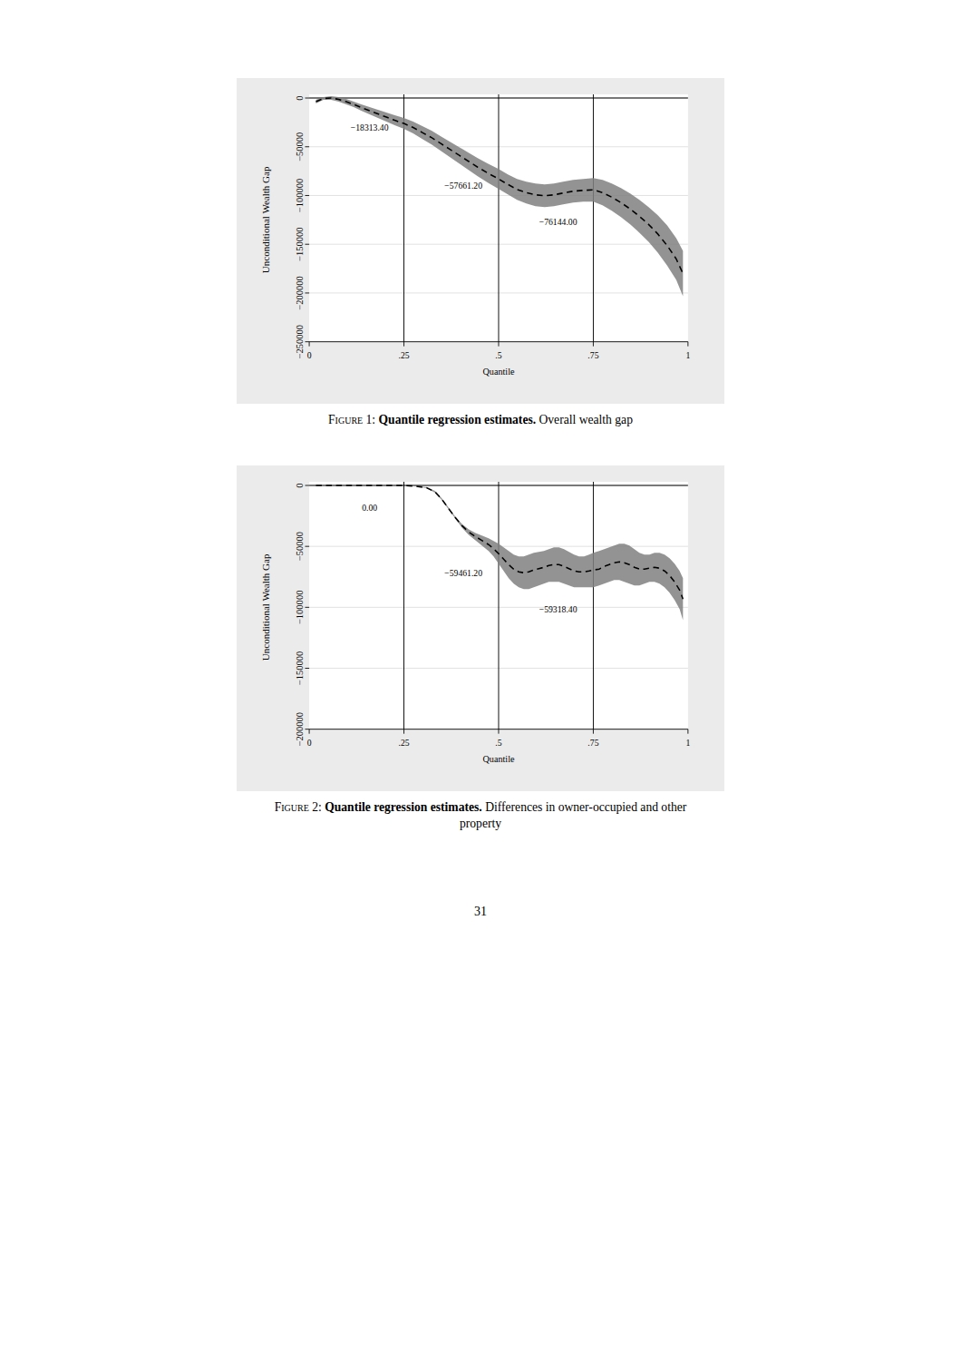−18313.40 −57661.20 −76144.00 0 −50000 −100000 −150000 −200000 −250000 Unconditional Wealth Gap 0 .25 .5 .75 1 Quantile
Figure 1: Quantile regression estimates. Overall wealth gap
0.00 −59461.20 −59318.40 0 −50000 −100000 −150000 −200000 Unconditional Wealth Gap 0 .25 .5 .75 1 Quantile
Figure 2: Quantile regression estimates. Differences in owner-occupied and other
property
31